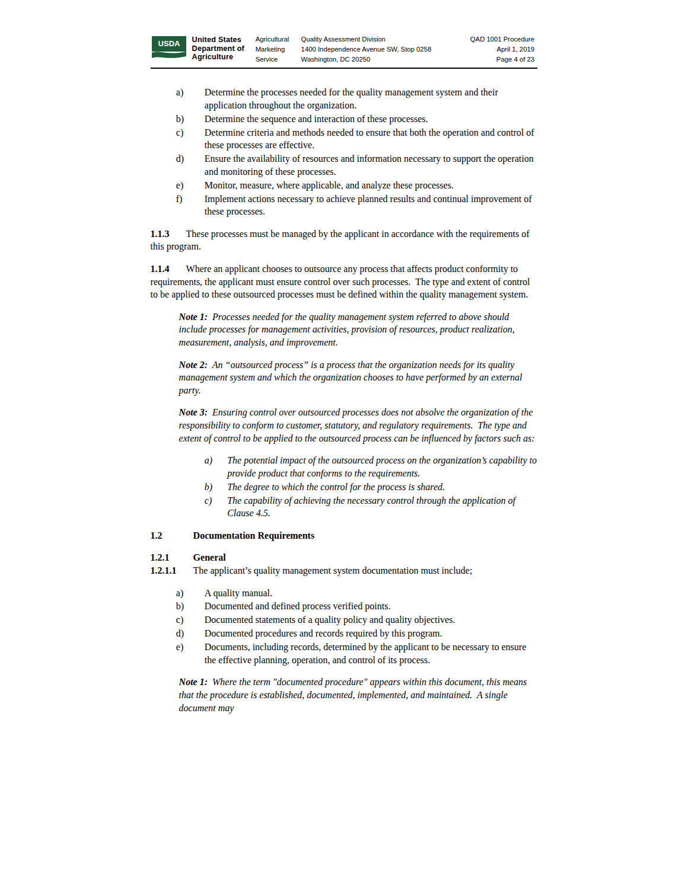USDA
United States
Department of
Agriculture
| Agricultural | Quality Assessment Division | QAD 1001 Procedure |
| Marketing | 1400 Independence Avenue SW, Stop 0258 | April 1, 2019 |
| Service | Washington, DC 20250 | Page 4 of 23 |
a) Determine the processes needed for the quality management system and their application throughout the organization.
b) Determine the sequence and interaction of these processes.
c) Determine criteria and methods needed to ensure that both the operation and control of these processes are effective.
d) Ensure the availability of resources and information necessary to support the operation and monitoring of these processes.
e) Monitor, measure, where applicable, and analyze these processes.
f) Implement actions necessary to achieve planned results and continual improvement of these processes.
1.1.3 These processes must be managed by the applicant in accordance with the requirements of this program.
1.1.4 Where an applicant chooses to outsource any process that affects product conformity to requirements, the applicant must ensure control over such processes. The type and extent of control to be applied to these outsourced processes must be defined within the quality management system.
Note 1: Processes needed for the quality management system referred to above should include processes for management activities, provision of resources, product realization, measurement, analysis, and improvement.
Note 2: An “outsourced process” is a process that the organization needs for its quality management system and which the organization chooses to have performed by an external party.
Note 3: Ensuring control over outsourced processes does not absolve the organization of the responsibility to conform to customer, statutory, and regulatory requirements. The type and extent of control to be applied to the outsourced process can be influenced by factors such as:
a) The potential impact of the outsourced process on the organization’s capability to provide product that conforms to the requirements.
b) The degree to which the control for the process is shared.
c) The capability of achieving the necessary control through the application of Clause 4.5.
1.2 Documentation Requirements
1.2.1 General
1.2.1.1 The applicant’s quality management system documentation must include;
a) A quality manual.
b) Documented and defined process verified points.
c) Documented statements of a quality policy and quality objectives.
d) Documented procedures and records required by this program.
e) Documents, including records, determined by the applicant to be necessary to ensure the effective planning, operation, and control of its process.
Note 1: Where the term "documented procedure" appears within this document, this means that the procedure is established, documented, implemented, and maintained. A single document may